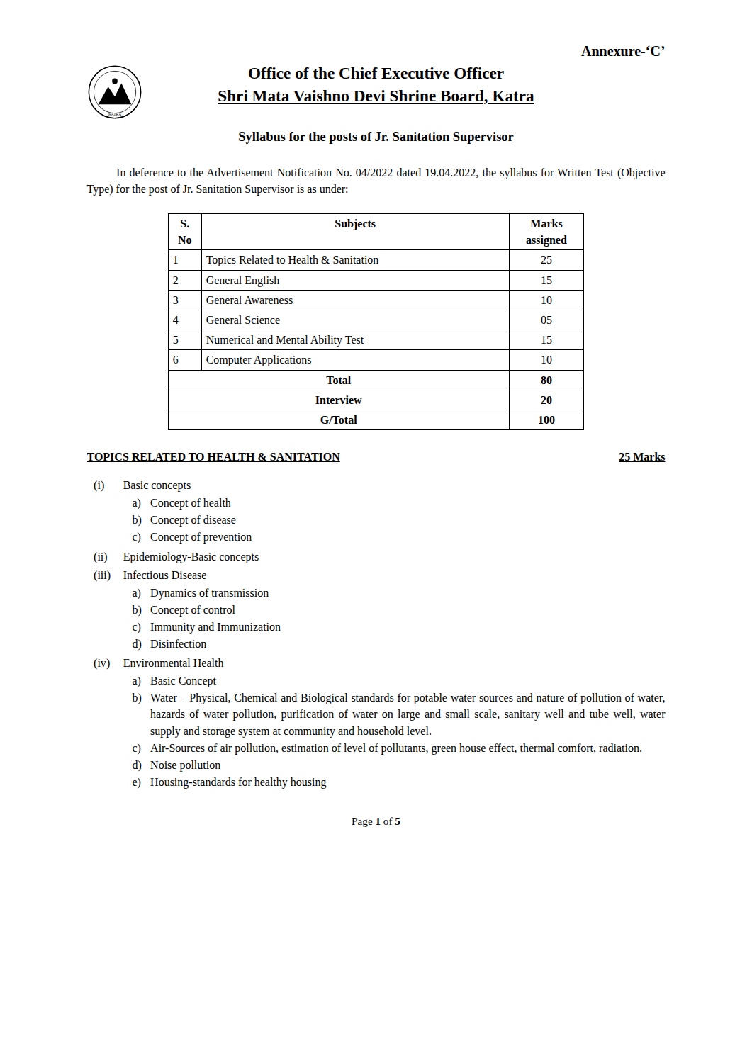Annexure-‘C’
KATRA
Office of the Chief Executive Officer
Shri Mata Vaishno Devi Shrine Board, Katra
Syllabus for the posts of Jr. Sanitation Supervisor
In deference to the Advertisement Notification No. 04/2022 dated 19.04.2022, the syllabus for Written Test (Objective Type) for the post of Jr. Sanitation Supervisor is as under:
| S. No | Subjects | Marks assigned |
| --- | --- | --- |
| 1 | Topics Related to Health & Sanitation | 25 |
| 2 | General English | 15 |
| 3 | General Awareness | 10 |
| 4 | General Science | 05 |
| 5 | Numerical and Mental Ability Test | 15 |
| 6 | Computer Applications | 10 |
| Total | 80 |
| Interview | 20 |
| G/Total | 100 |
TOPICS RELATED TO HEALTH & SANITATION 25 Marks
Basic concepts
Concept of health
Concept of disease
Concept of prevention
Epidemiology-Basic concepts
Infectious Disease
Dynamics of transmission
Concept of control
Immunity and Immunization
Disinfection
Environmental Health
Basic Concept
Water – Physical, Chemical and Biological standards for potable water sources and nature of pollution of water, hazards of water pollution, purification of water on large and small scale, sanitary well and tube well, water supply and storage system at community and household level.
Air-Sources of air pollution, estimation of level of pollutants, green house effect, thermal comfort, radiation.
Noise pollution
Housing-standards for healthy housing
Page 1 of 5